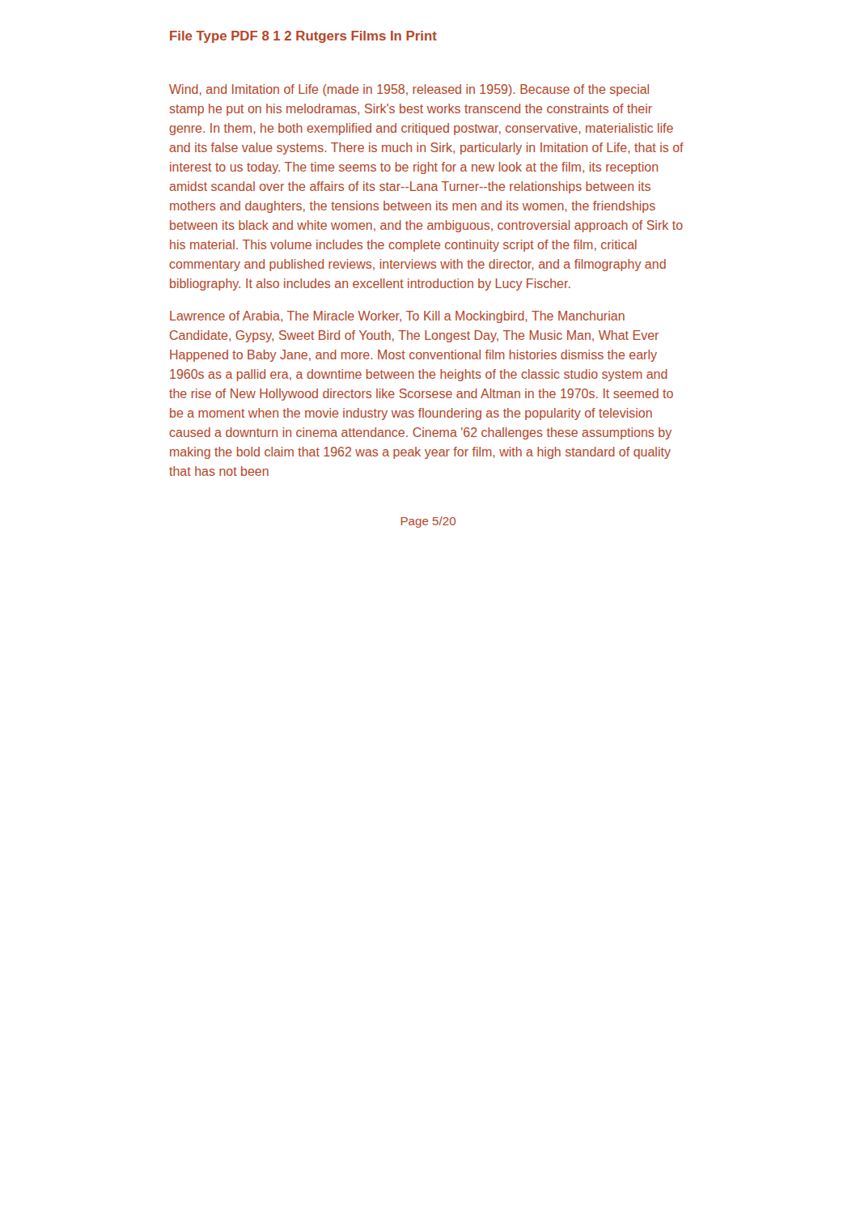File Type PDF 8 1 2 Rutgers Films In Print
Wind, and Imitation of Life (made in 1958, released in 1959). Because of the special stamp he put on his melodramas, Sirk's best works transcend the constraints of their genre. In them, he both exemplified and critiqued postwar, conservative, materialistic life and its false value systems. There is much in Sirk, particularly in Imitation of Life, that is of interest to us today. The time seems to be right for a new look at the film, its reception amidst scandal over the affairs of its star--Lana Turner--the relationships between its mothers and daughters, the tensions between its men and its women, the friendships between its black and white women, and the ambiguous, controversial approach of Sirk to his material. This volume includes the complete continuity script of the film, critical commentary and published reviews, interviews with the director, and a filmography and bibliography. It also includes an excellent introduction by Lucy Fischer.
Lawrence of Arabia, The Miracle Worker, To Kill a Mockingbird, The Manchurian Candidate, Gypsy, Sweet Bird of Youth, The Longest Day, The Music Man, What Ever Happened to Baby Jane, and more. Most conventional film histories dismiss the early 1960s as a pallid era, a downtime between the heights of the classic studio system and the rise of New Hollywood directors like Scorsese and Altman in the 1970s. It seemed to be a moment when the movie industry was floundering as the popularity of television caused a downturn in cinema attendance. Cinema '62 challenges these assumptions by making the bold claim that 1962 was a peak year for film, with a high standard of quality that has not been
Page 5/20